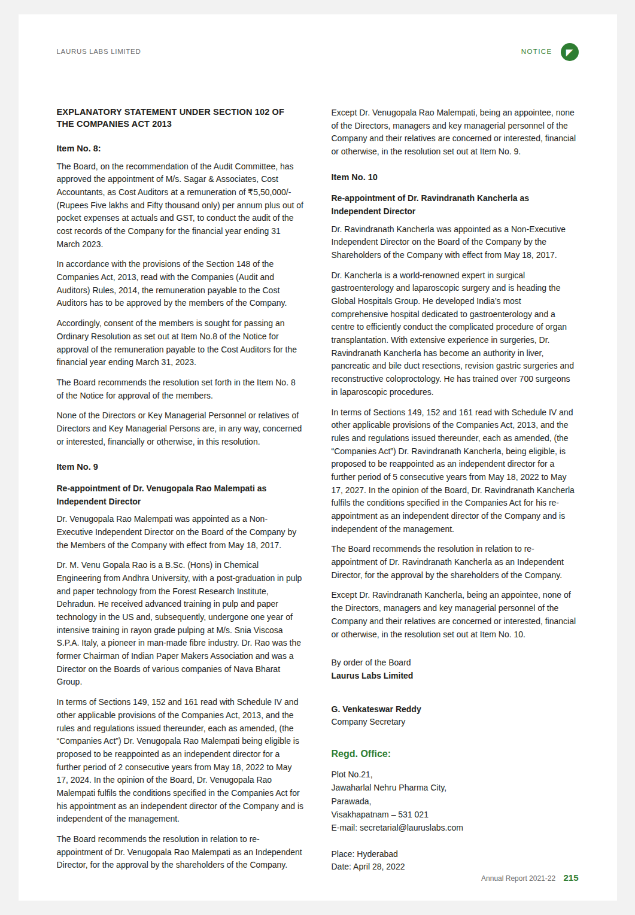Laurus Labs Limited
Notice ◤
Explanatory Statement under Section 102 of the Companies Act 2013
Item No. 8:
The Board, on the recommendation of the Audit Committee, has approved the appointment of M/s. Sagar & Associates, Cost Accountants, as Cost Auditors at a remuneration of ₹5,50,000/- (Rupees Five lakhs and Fifty thousand only) per annum plus out of pocket expenses at actuals and GST, to conduct the audit of the cost records of the Company for the financial year ending 31 March 2023.
In accordance with the provisions of the Section 148 of the Companies Act, 2013, read with the Companies (Audit and Auditors) Rules, 2014, the remuneration payable to the Cost Auditors has to be approved by the members of the Company.
Accordingly, consent of the members is sought for passing an Ordinary Resolution as set out at Item No.8 of the Notice for approval of the remuneration payable to the Cost Auditors for the financial year ending March 31, 2023.
The Board recommends the resolution set forth in the Item No. 8 of the Notice for approval of the members.
None of the Directors or Key Managerial Personnel or relatives of Directors and Key Managerial Persons are, in any way, concerned or interested, financially or otherwise, in this resolution.
Item No. 9
Re-appointment of Dr. Venugopala Rao Malempati as Independent Director
Dr. Venugopala Rao Malempati was appointed as a Non-Executive Independent Director on the Board of the Company by the Members of the Company with effect from May 18, 2017.
Dr. M. Venu Gopala Rao is a B.Sc. (Hons) in Chemical Engineering from Andhra University, with a post-graduation in pulp and paper technology from the Forest Research Institute, Dehradun. He received advanced training in pulp and paper technology in the US and, subsequently, undergone one year of intensive training in rayon grade pulping at M/s. Snia Viscosa S.P.A. Italy, a pioneer in man-made fibre industry. Dr. Rao was the former Chairman of Indian Paper Makers Association and was a Director on the Boards of various companies of Nava Bharat Group.
In terms of Sections 149, 152 and 161 read with Schedule IV and other applicable provisions of the Companies Act, 2013, and the rules and regulations issued thereunder, each as amended, (the “Companies Act”) Dr. Venugopala Rao Malempati being eligible is proposed to be reappointed as an independent director for a further period of 2 consecutive years from May 18, 2022 to May 17, 2024. In the opinion of the Board, Dr. Venugopala Rao Malempati fulfils the conditions specified in the Companies Act for his appointment as an independent director of the Company and is independent of the management.
The Board recommends the resolution in relation to re- appointment of Dr. Venugopala Rao Malempati as an Independent Director, for the approval by the shareholders of the Company.
Except Dr. Venugopala Rao Malempati, being an appointee, none of the Directors, managers and key managerial personnel of the Company and their relatives are concerned or interested, financial or otherwise, in the resolution set out at Item No. 9.
Item No. 10
Re-appointment of Dr. Ravindranath Kancherla as Independent Director
Dr. Ravindranath Kancherla was appointed as a Non-Executive Independent Director on the Board of the Company by the Shareholders of the Company with effect from May 18, 2017.
Dr. Kancherla is a world-renowned expert in surgical gastroenterology and laparoscopic surgery and is heading the Global Hospitals Group. He developed India’s most comprehensive hospital dedicated to gastroenterology and a centre to efficiently conduct the complicated procedure of organ transplantation. With extensive experience in surgeries, Dr. Ravindranath Kancherla has become an authority in liver, pancreatic and bile duct resections, revision gastric surgeries and reconstructive coloproctology. He has trained over 700 surgeons in laparoscopic procedures.
In terms of Sections 149, 152 and 161 read with Schedule IV and other applicable provisions of the Companies Act, 2013, and the rules and regulations issued thereunder, each as amended, (the “Companies Act”) Dr. Ravindranath Kancherla, being eligible, is proposed to be reappointed as an independent director for a further period of 5 consecutive years from May 18, 2022 to May 17, 2027. In the opinion of the Board, Dr. Ravindranath Kancherla fulfils the conditions specified in the Companies Act for his re-appointment as an independent director of the Company and is independent of the management.
The Board recommends the resolution in relation to re-appointment of Dr. Ravindranath Kancherla as an Independent Director, for the approval by the shareholders of the Company.
Except Dr. Ravindranath Kancherla, being an appointee, none of the Directors, managers and key managerial personnel of the Company and their relatives are concerned or interested, financial or otherwise, in the resolution set out at Item No. 10.
By order of the Board
Laurus Labs Limited
G. Venkateswar Reddy
Company Secretary
Regd. Office:
Plot No.21,
Jawaharlal Nehru Pharma City,
Parawada,
Visakhapatnam – 531 021
E-mail: secretarial@lauruslabs.com
Place: Hyderabad
Date: April 28, 2022
Annual Report 2021-22 215